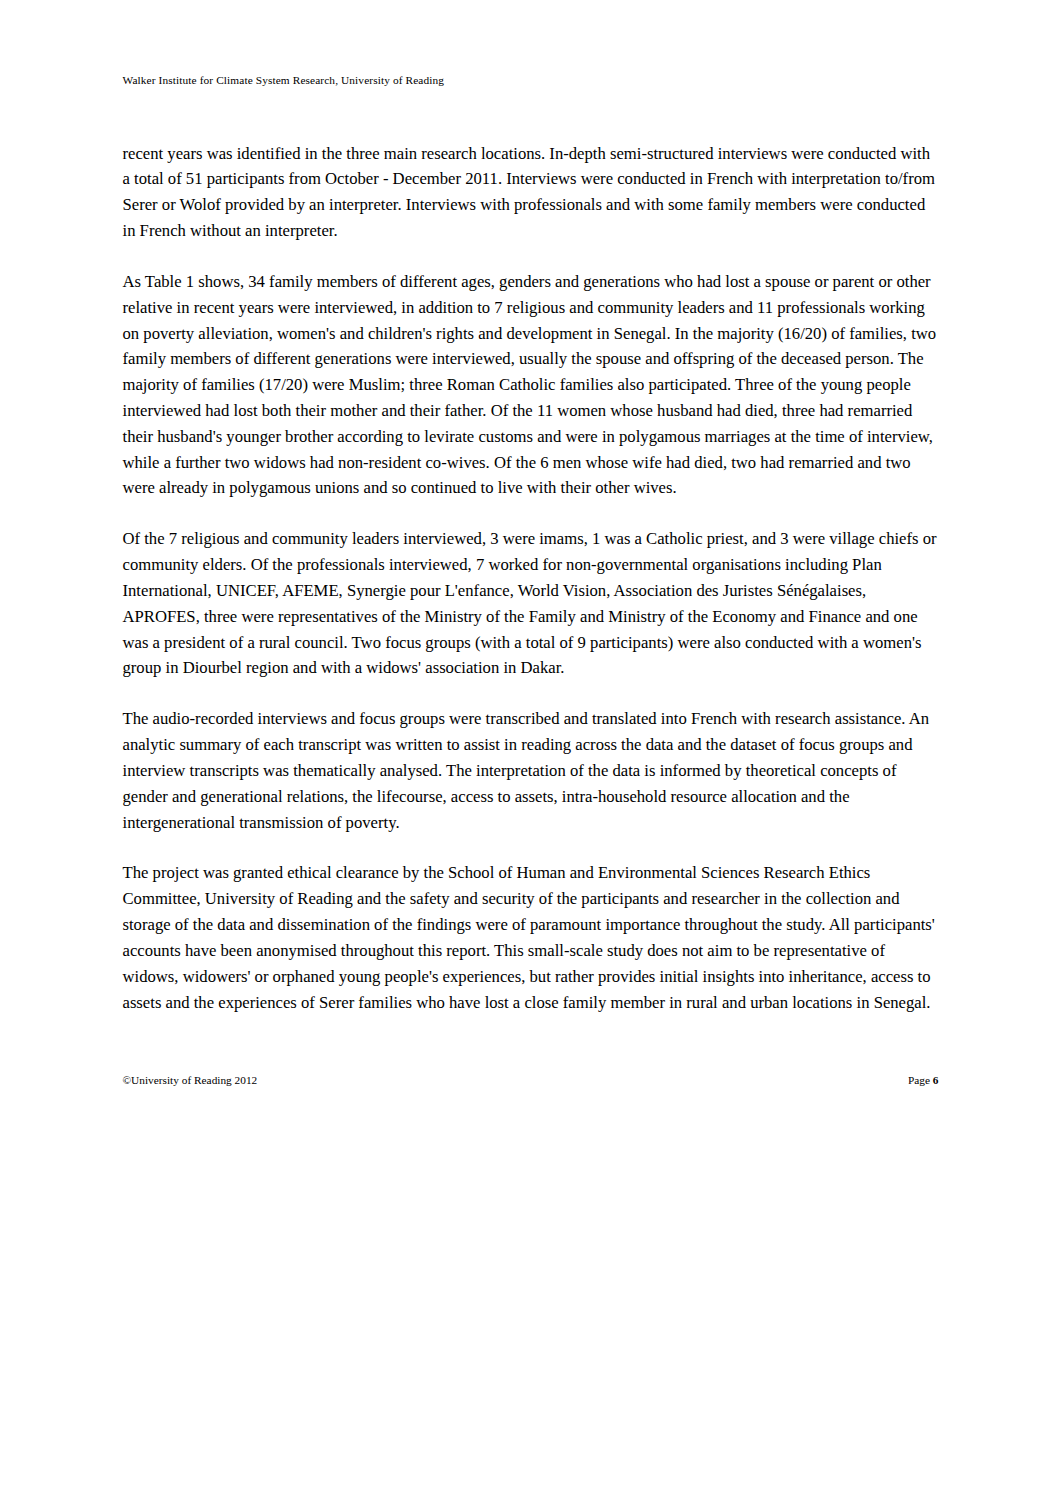Walker Institute for Climate System Research, University of Reading
recent years was identified in the three main research locations. In-depth semi-structured interviews were conducted with a total of 51 participants from October - December 2011. Interviews were conducted in French with interpretation to/from Serer or Wolof provided by an interpreter. Interviews with professionals and with some family members were conducted in French without an interpreter.
As Table 1 shows, 34 family members of different ages, genders and generations who had lost a spouse or parent or other relative in recent years were interviewed, in addition to 7 religious and community leaders and 11 professionals working on poverty alleviation, women's and children's rights and development in Senegal. In the majority (16/20) of families, two family members of different generations were interviewed, usually the spouse and offspring of the deceased person. The majority of families (17/20) were Muslim; three Roman Catholic families also participated. Three of the young people interviewed had lost both their mother and their father. Of the 11 women whose husband had died, three had remarried their husband's younger brother according to levirate customs and were in polygamous marriages at the time of interview, while a further two widows had non-resident co-wives. Of the 6 men whose wife had died, two had remarried and two were already in polygamous unions and so continued to live with their other wives.
Of the 7 religious and community leaders interviewed, 3 were imams, 1 was a Catholic priest, and 3 were village chiefs or community elders. Of the professionals interviewed, 7 worked for non-governmental organisations including Plan International, UNICEF, AFEME, Synergie pour L'enfance, World Vision, Association des Juristes Sénégalaises, APROFES, three were representatives of the Ministry of the Family and Ministry of the Economy and Finance and one was a president of a rural council. Two focus groups (with a total of 9 participants) were also conducted with a women's group in Diourbel region and with a widows' association in Dakar.
The audio-recorded interviews and focus groups were transcribed and translated into French with research assistance. An analytic summary of each transcript was written to assist in reading across the data and the dataset of focus groups and interview transcripts was thematically analysed. The interpretation of the data is informed by theoretical concepts of gender and generational relations, the lifecourse, access to assets, intra-household resource allocation and the intergenerational transmission of poverty.
The project was granted ethical clearance by the School of Human and Environmental Sciences Research Ethics Committee, University of Reading and the safety and security of the participants and researcher in the collection and storage of the data and dissemination of the findings were of paramount importance throughout the study. All participants' accounts have been anonymised throughout this report. This small-scale study does not aim to be representative of widows, widowers' or orphaned young people's experiences, but rather provides initial insights into inheritance, access to assets and the experiences of Serer families who have lost a close family member in rural and urban locations in Senegal.
©University of Reading 2012 Page 6